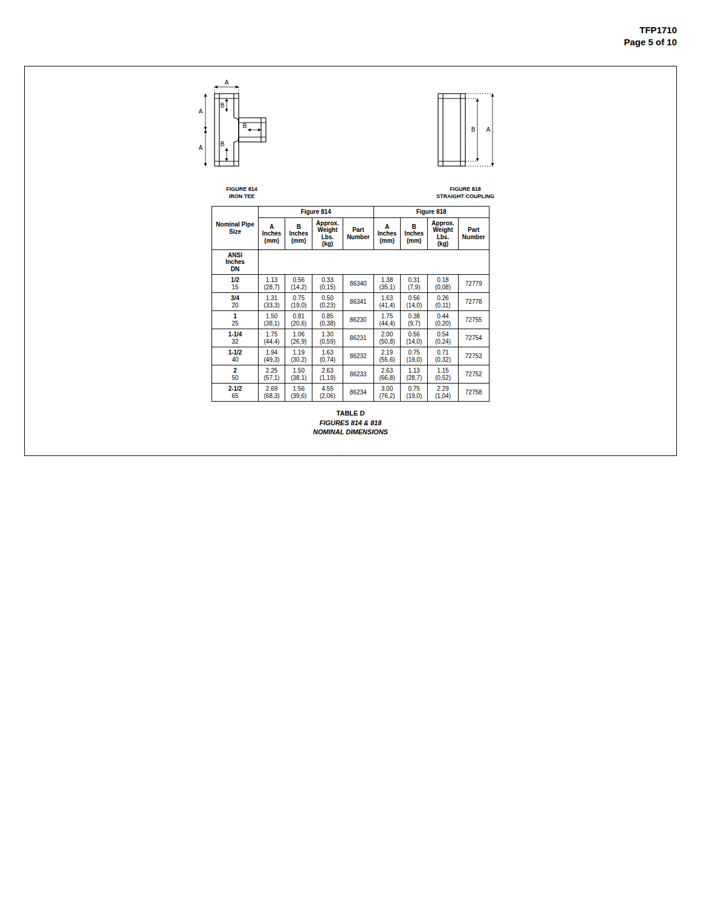TFP1710
Page 5 of 10
A A A B B B
FIGURE 814
IRON TEE
B A
FIGURE 818
STRAIGHT COUPLING
| Nominal Pipe Size | Figure 814 | Figure 818 |
| --- | --- | --- |
| A Inches (mm) | B Inches (mm) | Approx. Weight Lbs. (kg) | Part Number | A Inches (mm) | B Inches (mm) | Approx. Weight Lbs. (kg) | Part Number |
| ANSI Inches DN | |
| 1/2 15 | 1.13 (28,7) | 0.56 (14,2) | 0.33 (0,15) | 86340 | 1.38 (35,1) | 0.31 (7,9) | 0.18 (0,08) | 72779 |
| 3/4 20 | 1.31 (33,3) | 0.75 (19,0) | 0.50 (0,23) | 86341 | 1.63 (41,4) | 0.56 (14,0) | 0.26 (0,11) | 72778 |
| 1 25 | 1.50 (38,1) | 0.81 (20,6) | 0.85 (0,38) | 86230 | 1.75 (44,4) | 0.38 (9,7) | 0.44 (0,20) | 72755 |
| 1-1/4 32 | 1.75 (44,4) | 1.06 (26,9) | 1.30 (0,59) | 86231 | 2.00 (50,8) | 0.56 (14,0) | 0.54 (0,24) | 72754 |
| 1-1/2 40 | 1.94 (49,3) | 1.19 (30,2) | 1.63 (0,74) | 86232 | 2.19 (55,6) | 0.75 (19,0) | 0.71 (0,32) | 72753 |
| 2 50 | 2.25 (57,1) | 1.50 (38,1) | 2.63 (1,19) | 86233 | 2.63 (66,8) | 1.13 (28,7) | 1.15 (0,52) | 72752 |
| 2-1/2 65 | 2.69 (68,3) | 1.56 (39,6) | 4.55 (2,06) | 86234 | 3.00 (76,2) | 0.75 (19,0) | 2.29 (1,04) | 72758 |
TABLE D
FIGURES 814 & 818
NOMINAL DIMENSIONS